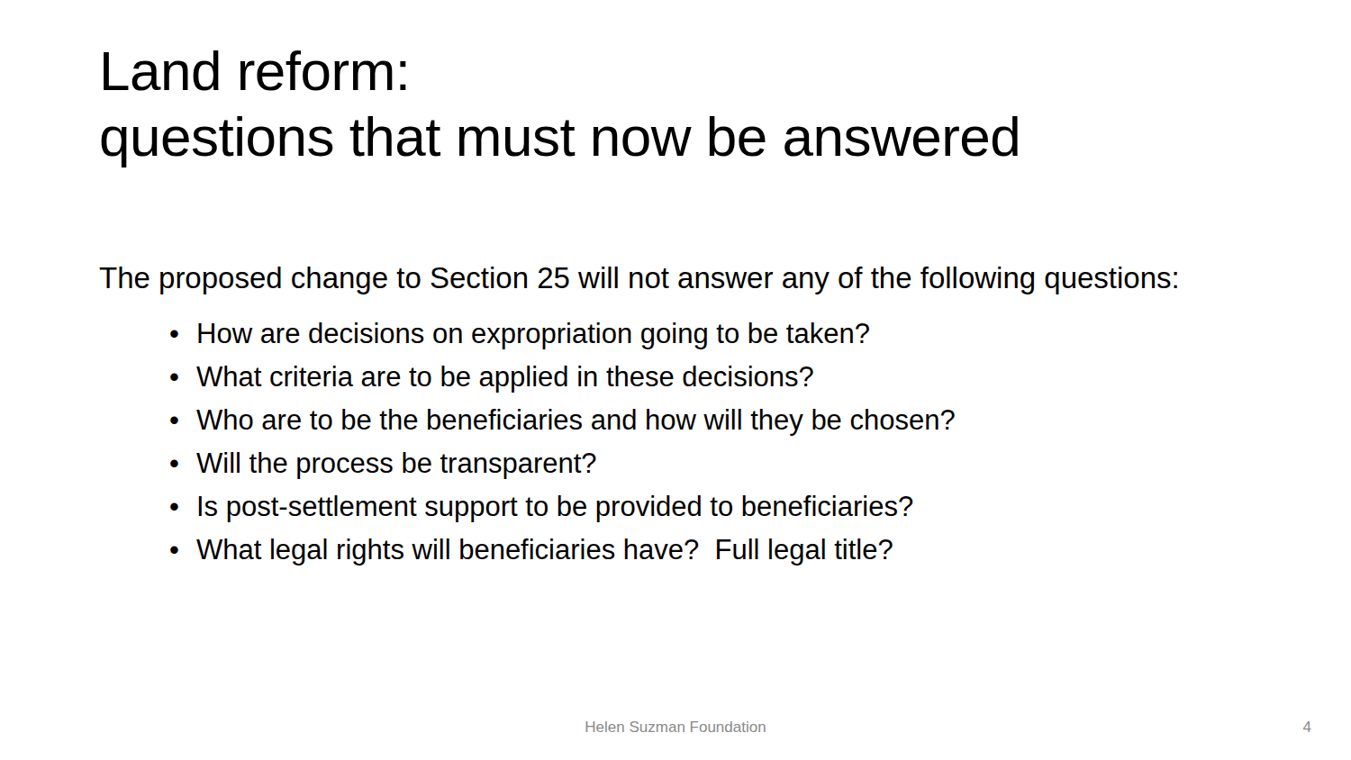Land reform:
questions that must now be answered
The proposed change to Section 25 will not answer any of the following questions:
How are decisions on expropriation going to be taken?
What criteria are to be applied in these decisions?
Who are to be the beneficiaries and how will they be chosen?
Will the process be transparent?
Is post-settlement support to be provided to beneficiaries?
What legal rights will beneficiaries have? Full legal title?
Helen Suzman Foundation
4